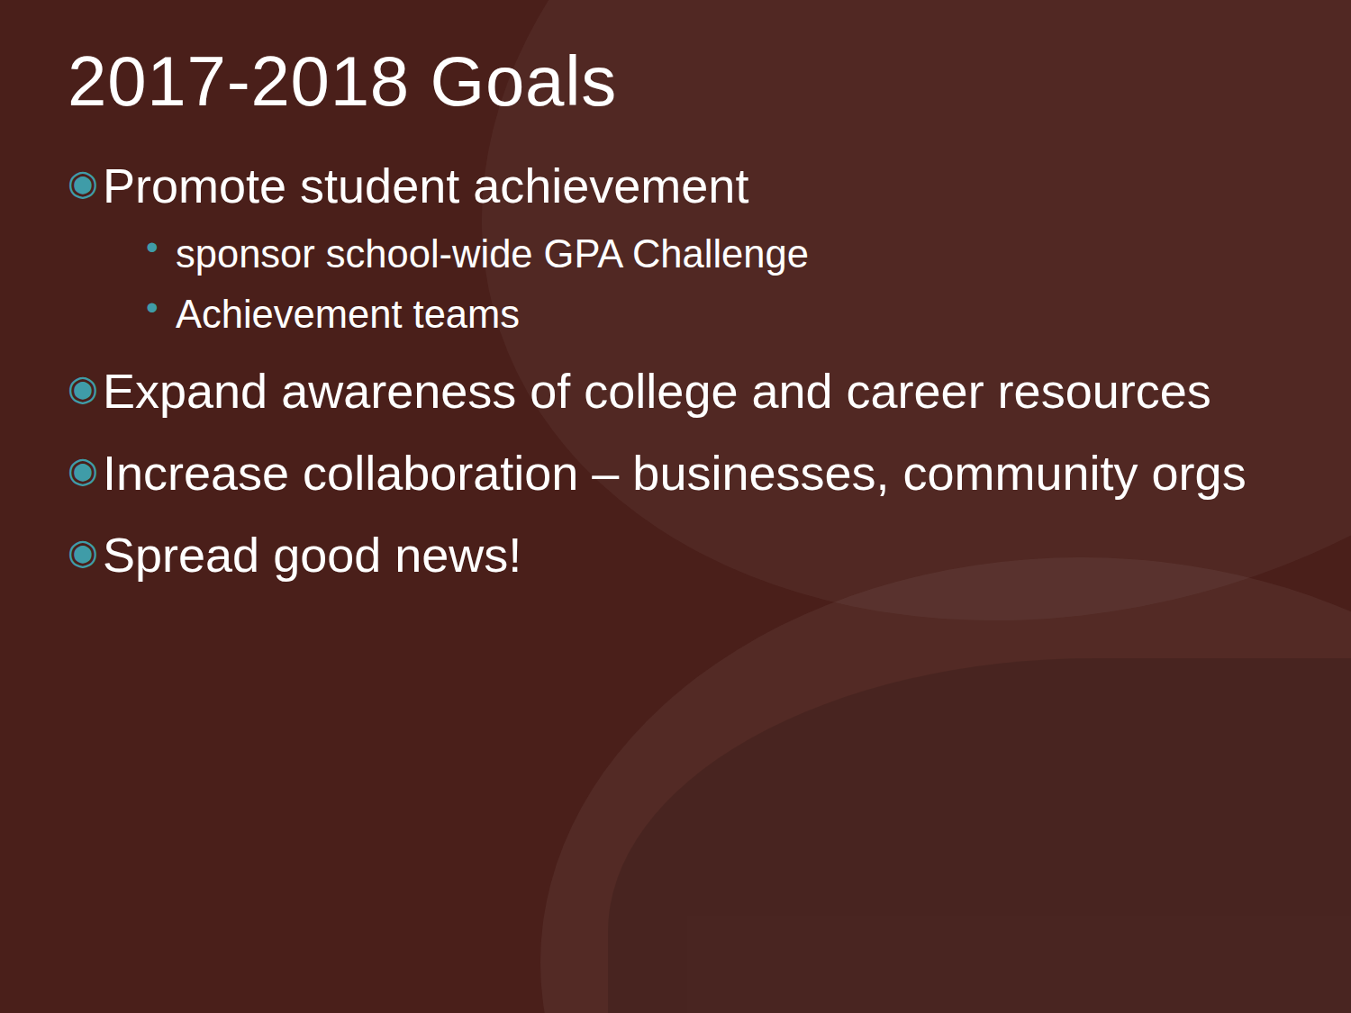2017-2018 Goals
Promote student achievement
sponsor school-wide GPA Challenge
Achievement teams
Expand awareness of college and career resources
Increase collaboration – businesses, community orgs
Spread good news!